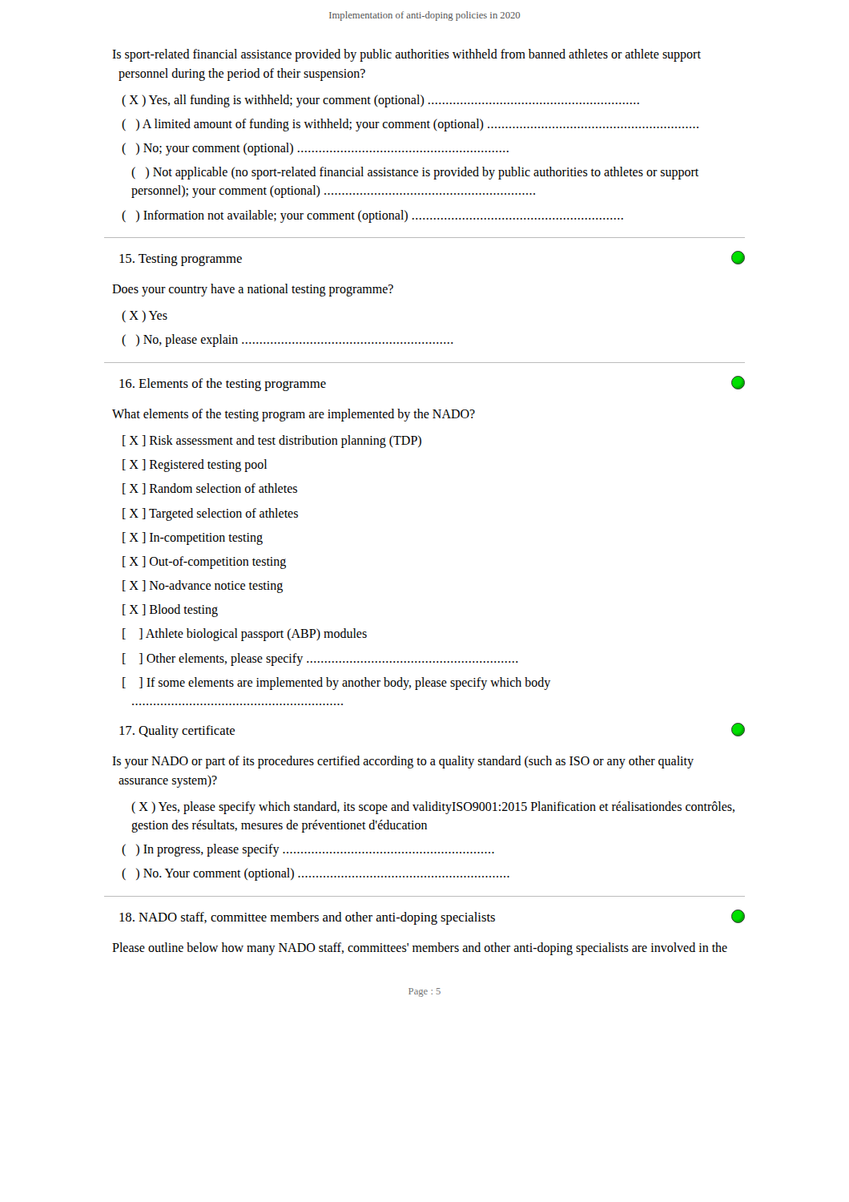Implementation of anti-doping policies in 2020
Is sport-related financial assistance provided by public authorities withheld from banned athletes or athlete support personnel during the period of their suspension?
( X ) Yes, all funding is withheld; your comment (optional) ...........................................................
( ) A limited amount of funding is withheld; your comment (optional) ...........................................................
( ) No; your comment (optional) ...........................................................
( ) Not applicable (no sport-related financial assistance is provided by public authorities to athletes or support personnel); your comment (optional) ...........................................................
( ) Information not available; your comment (optional) ...........................................................
15. Testing programme
Does your country have a national testing programme?
( X ) Yes
( ) No, please explain ...........................................................
16. Elements of the testing programme
What elements of the testing program are implemented by the NADO?
[ X ] Risk assessment and test distribution planning (TDP)
[ X ] Registered testing pool
[ X ] Random selection of athletes
[ X ] Targeted selection of athletes
[ X ] In-competition testing
[ X ] Out-of-competition testing
[ X ] No-advance notice testing
[ X ] Blood testing
[ ] Athlete biological passport (ABP) modules
[ ] Other elements, please specify ...........................................................
[ ] If some elements are implemented by another body, please specify which body ...........................................................
17. Quality certificate
Is your NADO or part of its procedures certified according to a quality standard (such as ISO or any other quality assurance system)?
( X ) Yes, please specify which standard, its scope and validityISO9001:2015 Planification et réalisationdes contrôles, gestion des résultats, mesures de préventionet d'éducation
( ) In progress, please specify ...........................................................
( ) No. Your comment (optional) ...........................................................
18. NADO staff, committee members and other anti-doping specialists
Please outline below how many NADO staff, committees' members and other anti-doping specialists are involved in the
Page : 5